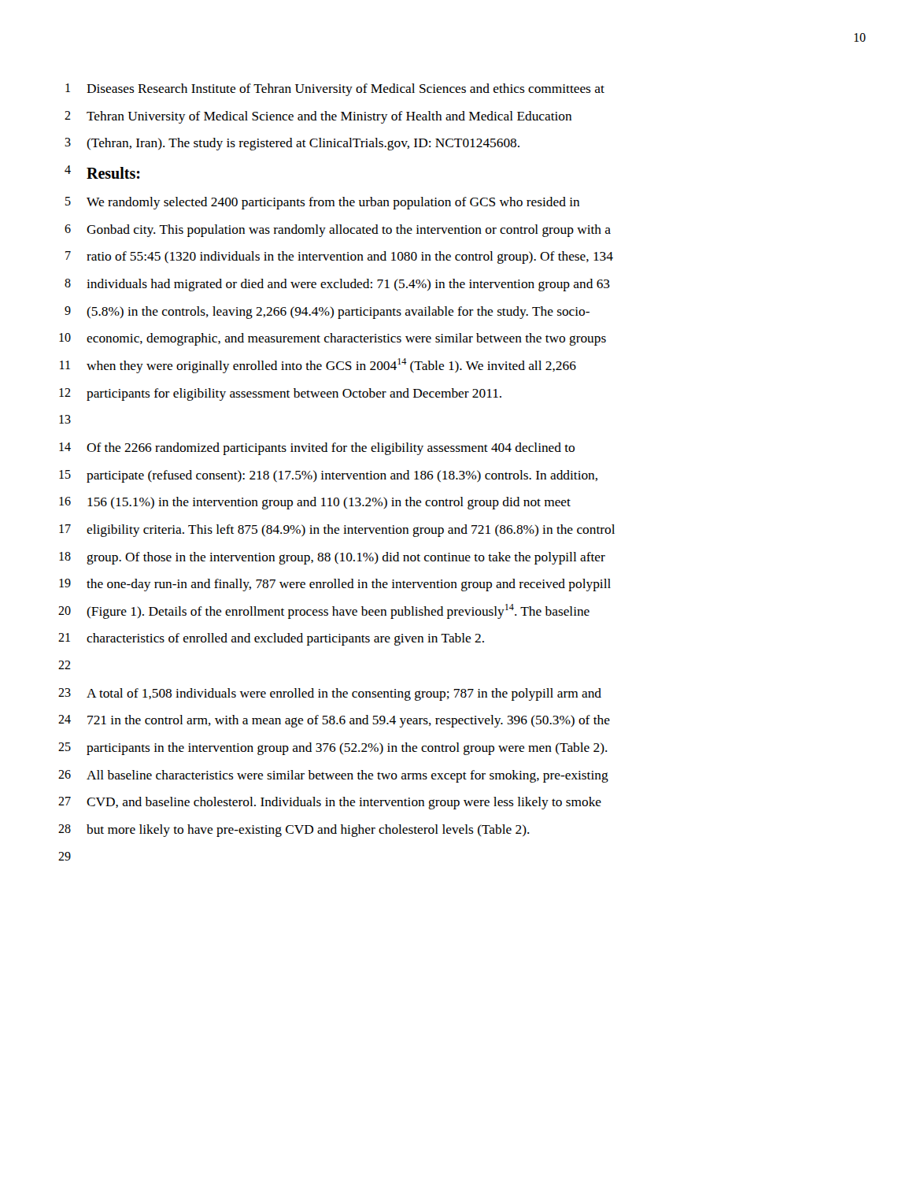10
1 Diseases Research Institute of Tehran University of Medical Sciences and ethics committees at
2 Tehran University of Medical Science and the Ministry of Health and Medical Education
3(Tehran, Iran). The study is registered at ClinicalTrials.gov, ID: NCT01245608.
4
Results:
5 We randomly selected 2400 participants from the urban population of GCS who resided in
6 Gonbad city. This population was randomly allocated to the intervention or control group with a
7ratio of 55:45 (1320 individuals in the intervention and 1080 in the control group). Of these, 134
8individuals had migrated or died and were excluded: 71 (5.4%) in the intervention group and 63
9(5.8%) in the controls, leaving 2,266 (94.4%) participants available for the study. The socio-
10economic, demographic, and measurement characteristics were similar between the two groups
11when they were originally enrolled into the GCS in 200414 (Table 1). We invited all 2,266
12participants for eligibility assessment between October and December 2011.
13
14 Of the 2266 randomized participants invited for the eligibility assessment 404 declined to
15participate (refused consent): 218 (17.5%) intervention and 186 (18.3%) controls. In addition,
16156 (15.1%) in the intervention group and 110 (13.2%) in the control group did not meet
17eligibility criteria. This left 875 (84.9%) in the intervention group and 721 (86.8%) in the control
18group. Of those in the intervention group, 88 (10.1%) did not continue to take the polypill after
19the one-day run-in and finally, 787 were enrolled in the intervention group and received polypill
20(Figure 1). Details of the enrollment process have been published previously14. The baseline
21characteristics of enrolled and excluded participants are given in Table 2.
22
23 A total of 1,508 individuals were enrolled in the consenting group; 787 in the polypill arm and
24721 in the control arm, with a mean age of 58.6 and 59.4 years, respectively. 396 (50.3%) of the
25participants in the intervention group and 376 (52.2%) in the control group were men (Table 2).
26 All baseline characteristics were similar between the two arms except for smoking, pre-existing
27 CVD, and baseline cholesterol. Individuals in the intervention group were less likely to smoke
28but more likely to have pre-existing CVD and higher cholesterol levels (Table 2).
29